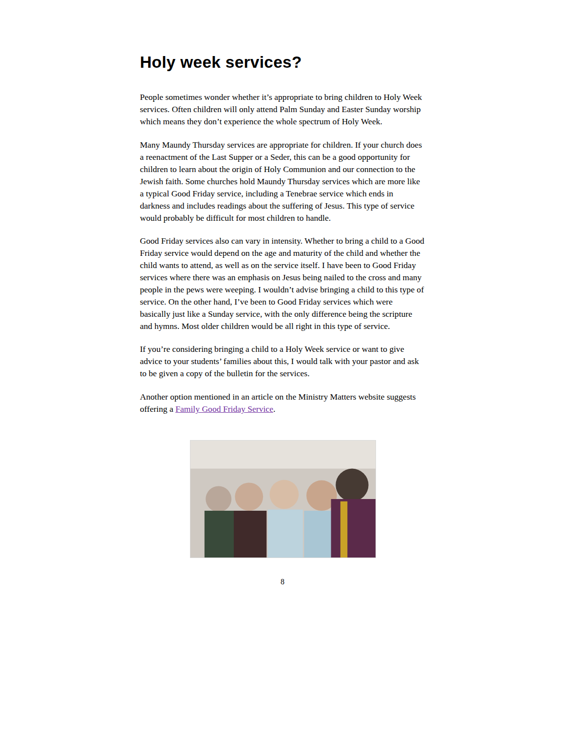Holy week services?
People sometimes wonder whether it’s appropriate to bring children to Holy Week services. Often children will only attend Palm Sunday and Easter Sunday worship which means they don’t experience the whole spectrum of Holy Week.
Many Maundy Thursday services are appropriate for children. If your church does a reenactment of the Last Supper or a Seder, this can be a good opportunity for children to learn about the origin of Holy Communion and our connection to the Jewish faith. Some churches hold Maundy Thursday services which are more like a typical Good Friday service, including a Tenebrae service which ends in darkness and includes readings about the suffering of Jesus. This type of service would probably be difficult for most children to handle.
Good Friday services also can vary in intensity. Whether to bring a child to a Good Friday service would depend on the age and maturity of the child and whether the child wants to attend, as well as on the service itself. I have been to Good Friday services where there was an emphasis on Jesus being nailed to the cross and many people in the pews were weeping. I wouldn’t advise bringing a child to this type of service. On the other hand, I’ve been to Good Friday services which were basically just like a Sunday service, with the only difference being the scripture and hymns. Most older children would be all right in this type of service.
If you’re considering bringing a child to a Holy Week service or want to give advice to your students’ families about this, I would talk with your pastor and ask to be given a copy of the bulletin for the services.
Another option mentioned in an article on the Ministry Matters website suggests offering a Family Good Friday Service.
8